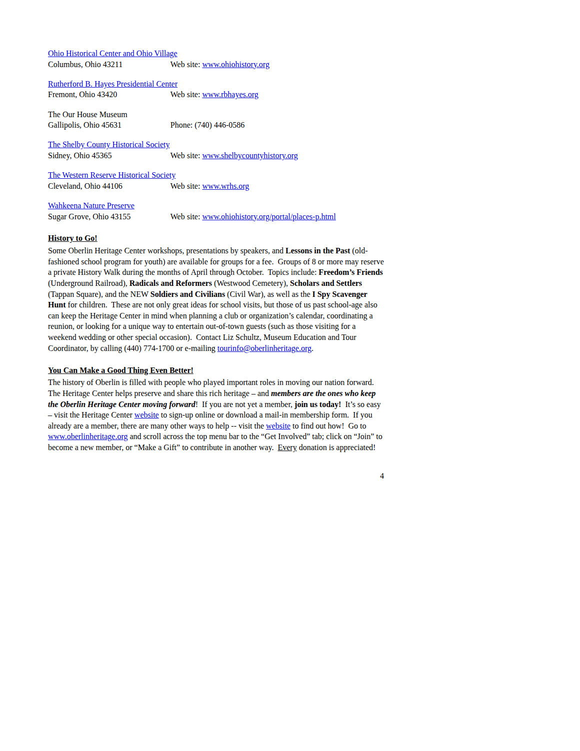Ohio Historical Center and Ohio Village Columbus, Ohio 43211 Web site: www.ohiohistory.org
Rutherford B. Hayes Presidential Center Fremont, Ohio 43420 Web site: www.rbhayes.org
The Our House Museum Gallipolis, Ohio 45631 Phone: (740) 446-0586
The Shelby County Historical Society Sidney, Ohio 45365 Web site: www.shelbycountyhistory.org
The Western Reserve Historical Society Cleveland, Ohio 44106 Web site: www.wrhs.org
Wahkeena Nature Preserve Sugar Grove, Ohio 43155 Web site: www.ohiohistory.org/portal/places-p.html
History to Go!
Some Oberlin Heritage Center workshops, presentations by speakers, and Lessons in the Past (old-fashioned school program for youth) are available for groups for a fee. Groups of 8 or more may reserve a private History Walk during the months of April through October. Topics include: Freedom’s Friends (Underground Railroad), Radicals and Reformers (Westwood Cemetery), Scholars and Settlers (Tappan Square), and the NEW Soldiers and Civilians (Civil War), as well as the I Spy Scavenger Hunt for children. These are not only great ideas for school visits, but those of us past school-age also can keep the Heritage Center in mind when planning a club or organization’s calendar, coordinating a reunion, or looking for a unique way to entertain out-of-town guests (such as those visiting for a weekend wedding or other special occasion). Contact Liz Schultz, Museum Education and Tour Coordinator, by calling (440) 774-1700 or e-mailing tourinfo@oberlinheritage.org.
You Can Make a Good Thing Even Better!
The history of Oberlin is filled with people who played important roles in moving our nation forward. The Heritage Center helps preserve and share this rich heritage – and members are the ones who keep the Oberlin Heritage Center moving forward! If you are not yet a member, join us today! It’s so easy – visit the Heritage Center website to sign-up online or download a mail-in membership form. If you already are a member, there are many other ways to help -- visit the website to find out how! Go to www.oberlinheritage.org and scroll across the top menu bar to the “Get Involved” tab; click on “Join” to become a new member, or “Make a Gift” to contribute in another way. Every donation is appreciated!
4